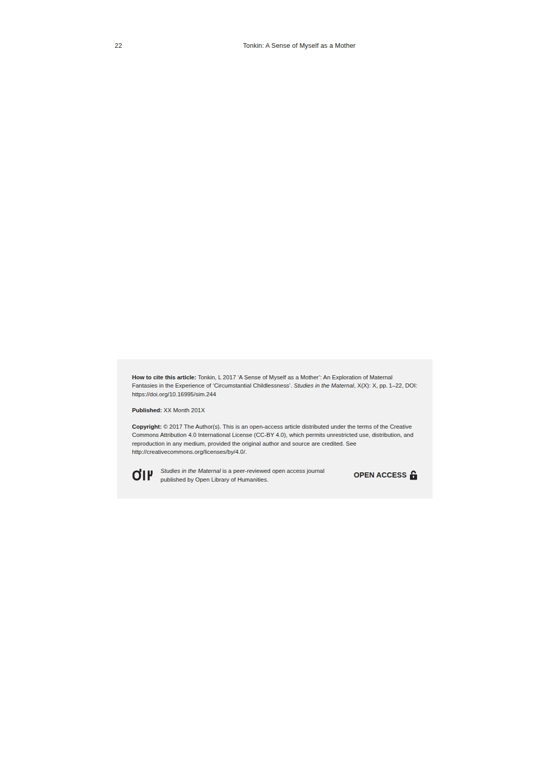22
Tonkin: A Sense of Myself as a Mother
How to cite this article: Tonkin, L 2017 ‘A Sense of Myself as a Mother’: An Exploration of Maternal Fantasies in the Experience of ‘Circumstantial Childlessness’. Studies in the Maternal, X(X): X, pp. 1–22, DOI: https://doi.org/10.16995/sim.244
Published: XX Month 201X
Copyright: © 2017 The Author(s). This is an open-access article distributed under the terms of the Creative Commons Attribution 4.0 International License (CC-BY 4.0), which permits unrestricted use, distribution, and reproduction in any medium, provided the original author and source are credited. See http://creativecommons.org/licenses/by/4.0/.
Studies in the Maternal is a peer-reviewed open access journal published by Open Library of Humanities.
OPEN ACCESS